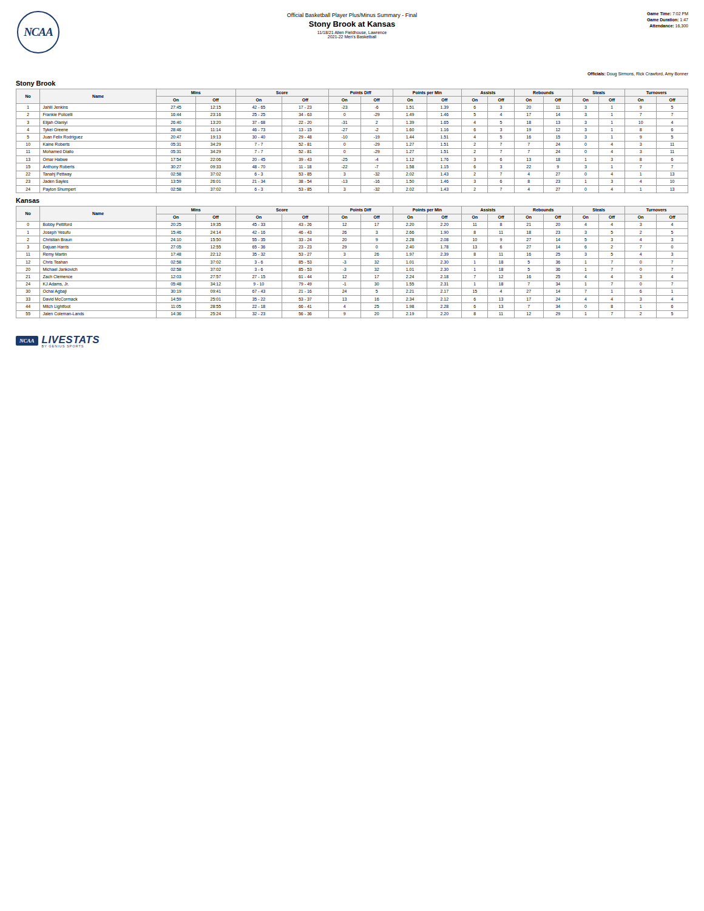NCAA
Official Basketball Player Plus/Minus Summary - Final
Stony Brook at Kansas
11/18/21 Allen Fieldhouse, Lawrence
2021-22 Men's Basketball
Game Time: 7:02 PM
Game Duration: 1:47
Attendance: 16,300
Officials: Doug Sirmons, Rick Crawford, Amy Bonner
Stony Brook
| No | Name | Mins | Score | Points Diff | Points per Min | Assists | Rebounds | Steals | Turnovers |
| --- | --- | --- | --- | --- | --- | --- | --- | --- | --- |
| On | Off | On | Off | On | Off | On | Off | On | Off | On | Off | On | Off | On | Off |
| 1 | Jahlil Jenkins | 27:45 | 12:15 | 42 - 65 | 17 - 23 | -23 | -6 | 1.51 | 1.39 | 6 | 3 | 20 | 11 | 3 | 1 | 9 | 5 |
| 2 | Frankie Policelli | 16:44 | 23:16 | 25 - 25 | 34 - 63 | 0 | -29 | 1.49 | 1.46 | 5 | 4 | 17 | 14 | 3 | 1 | 7 | 7 |
| 3 | Elijah Olaniyi | 26:40 | 13:20 | 37 - 68 | 22 - 20 | -31 | 2 | 1.39 | 1.65 | 4 | 5 | 18 | 13 | 3 | 1 | 10 | 4 |
| 4 | Tykei Greene | 28:46 | 11:14 | 46 - 73 | 13 - 15 | -27 | -2 | 1.60 | 1.16 | 6 | 3 | 19 | 12 | 3 | 1 | 8 | 6 |
| 5 | Juan Felix Rodriguez | 20:47 | 19:13 | 30 - 40 | 29 - 48 | -10 | -19 | 1.44 | 1.51 | 4 | 5 | 16 | 15 | 3 | 1 | 9 | 5 |
| 10 | Kaine Roberts | 05:31 | 34:29 | 7 - 7 | 52 - 81 | 0 | -29 | 1.27 | 1.51 | 2 | 7 | 7 | 24 | 0 | 4 | 3 | 11 |
| 11 | Mohamed Diallo | 05:31 | 34:29 | 7 - 7 | 52 - 81 | 0 | -29 | 1.27 | 1.51 | 2 | 7 | 7 | 24 | 0 | 4 | 3 | 11 |
| 13 | Omar Habwe | 17:54 | 22:06 | 20 - 45 | 39 - 43 | -25 | -4 | 1.12 | 1.76 | 3 | 6 | 13 | 18 | 1 | 3 | 8 | 6 |
| 15 | Anthony Roberts | 30:27 | 09:33 | 48 - 70 | 11 - 18 | -22 | -7 | 1.58 | 1.15 | 6 | 3 | 22 | 9 | 3 | 1 | 7 | 7 |
| 22 | Tanahj Pettway | 02:58 | 37:02 | 6 - 3 | 53 - 85 | 3 | -32 | 2.02 | 1.43 | 2 | 7 | 4 | 27 | 0 | 4 | 1 | 13 |
| 23 | Jaden Sayles | 13:59 | 26:01 | 21 - 34 | 38 - 54 | -13 | -16 | 1.50 | 1.46 | 3 | 6 | 8 | 23 | 1 | 3 | 4 | 10 |
| 24 | Payton Shumpert | 02:58 | 37:02 | 6 - 3 | 53 - 85 | 3 | -32 | 2.02 | 1.43 | 2 | 7 | 4 | 27 | 0 | 4 | 1 | 13 |
Kansas
| No | Name | Mins | Score | Points Diff | Points per Min | Assists | Rebounds | Steals | Turnovers |
| --- | --- | --- | --- | --- | --- | --- | --- | --- | --- |
| On | Off | On | Off | On | Off | On | Off | On | Off | On | Off | On | Off | On | Off |
| 0 | Bobby Pettiford | 20:25 | 19:35 | 45 - 33 | 43 - 26 | 12 | 17 | 2.20 | 2.20 | 11 | 8 | 21 | 20 | 4 | 4 | 3 | 4 |
| 1 | Joseph Yesufu | 15:46 | 24:14 | 42 - 16 | 46 - 43 | 26 | 3 | 2.66 | 1.90 | 8 | 11 | 18 | 23 | 3 | 5 | 2 | 5 |
| 2 | Christian Braun | 24:10 | 15:50 | 55 - 35 | 33 - 24 | 20 | 9 | 2.28 | 2.08 | 10 | 9 | 27 | 14 | 5 | 3 | 4 | 3 |
| 3 | Dajuan Harris | 27:05 | 12:55 | 65 - 36 | 23 - 23 | 29 | 0 | 2.40 | 1.78 | 13 | 6 | 27 | 14 | 6 | 2 | 7 | 0 |
| 11 | Remy Martin | 17:48 | 22:12 | 35 - 32 | 53 - 27 | 3 | 26 | 1.97 | 2.39 | 8 | 11 | 16 | 25 | 3 | 5 | 4 | 3 |
| 12 | Chris Teahan | 02:58 | 37:02 | 3 - 6 | 85 - 53 | -3 | 32 | 1.01 | 2.30 | 1 | 18 | 5 | 36 | 1 | 7 | 0 | 7 |
| 20 | Michael Jankovich | 02:58 | 37:02 | 3 - 6 | 85 - 53 | -3 | 32 | 1.01 | 2.30 | 1 | 18 | 5 | 36 | 1 | 7 | 0 | 7 |
| 21 | Zach Clemence | 12:03 | 27:57 | 27 - 15 | 61 - 44 | 12 | 17 | 2.24 | 2.18 | 7 | 12 | 16 | 25 | 4 | 4 | 3 | 4 |
| 24 | KJ Adams, Jr. | 05:48 | 34:12 | 9 - 10 | 79 - 49 | -1 | 30 | 1.55 | 2.31 | 1 | 18 | 7 | 34 | 1 | 7 | 0 | 7 |
| 30 | Ochai Agbaji | 30:19 | 09:41 | 67 - 43 | 21 - 16 | 24 | 5 | 2.21 | 2.17 | 15 | 4 | 27 | 14 | 7 | 1 | 6 | 1 |
| 33 | David McCormack | 14:59 | 25:01 | 35 - 22 | 53 - 37 | 13 | 16 | 2.34 | 2.12 | 6 | 13 | 17 | 24 | 4 | 4 | 3 | 4 |
| 44 | Mitch Lightfoot | 11:05 | 28:55 | 22 - 18 | 66 - 41 | 4 | 25 | 1.98 | 2.28 | 6 | 13 | 7 | 34 | 0 | 8 | 1 | 6 |
| 55 | Jalen Coleman-Lands | 14:36 | 25:24 | 32 - 23 | 56 - 36 | 9 | 20 | 2.19 | 2.20 | 8 | 11 | 12 | 29 | 1 | 7 | 2 | 5 |
NCAA
LIVESTATS
BY GENIUS SPORTS